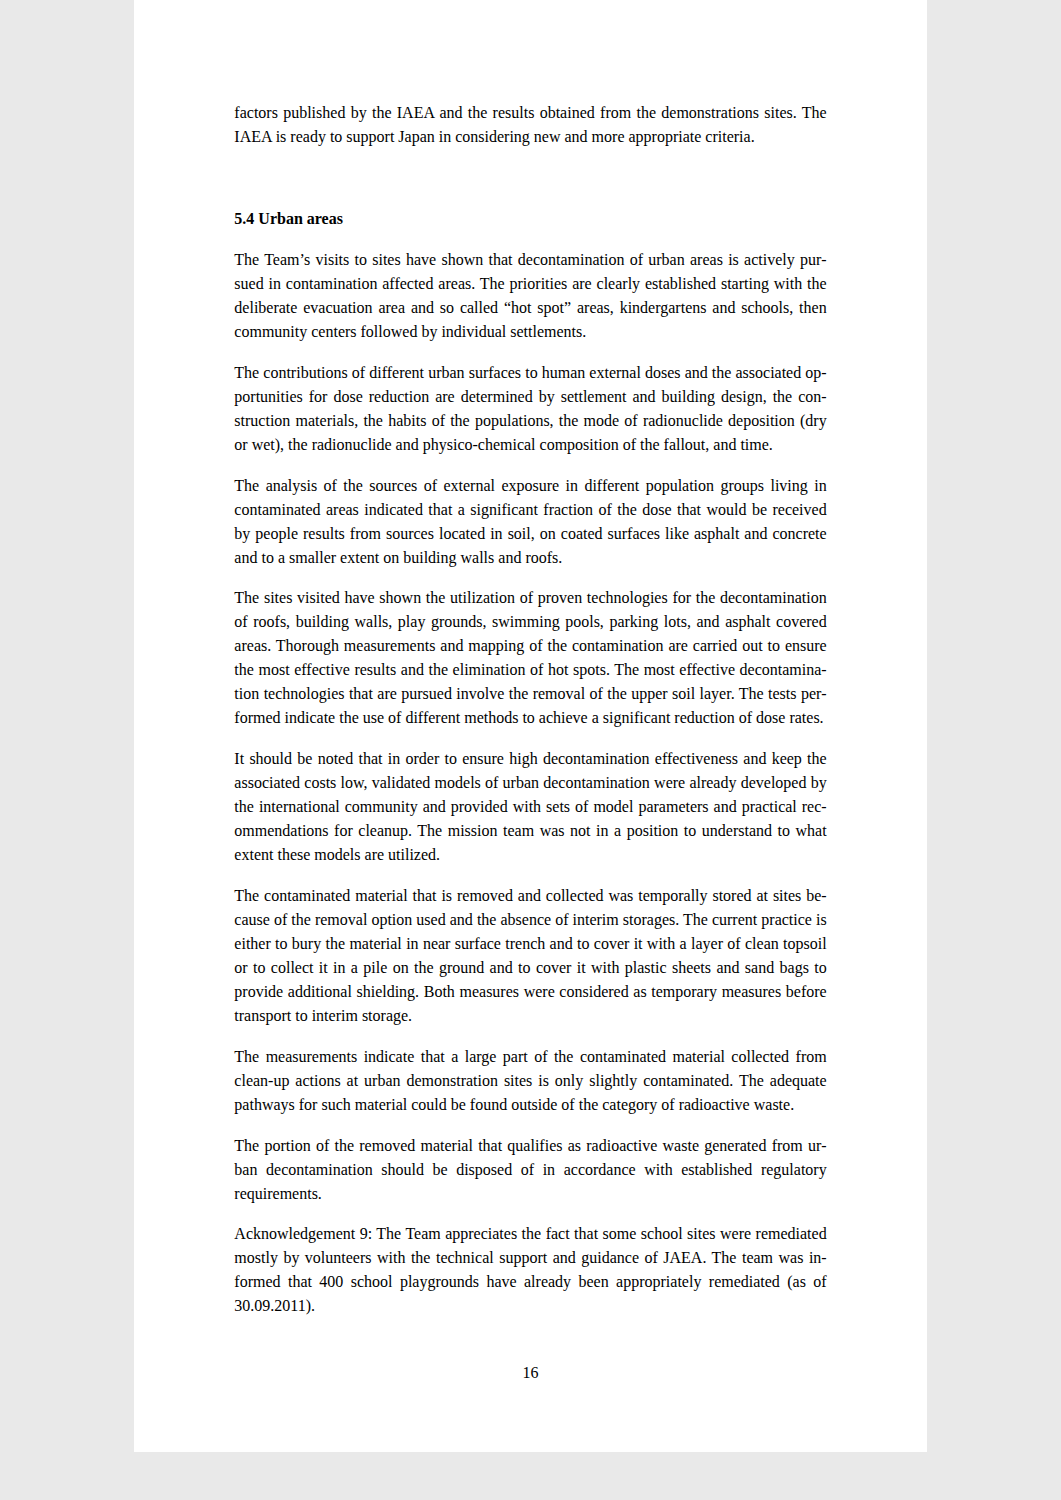factors published by the IAEA and the results obtained from the demonstrations sites. The IAEA is ready to support Japan in considering new and more appropriate criteria.
5.4 Urban areas
The Team’s visits to sites have shown that decontamination of urban areas is actively pursued in contamination affected areas. The priorities are clearly established starting with the deliberate evacuation area and so called “hot spot” areas, kindergartens and schools, then community centers followed by individual settlements.
The contributions of different urban surfaces to human external doses and the associated opportunities for dose reduction are determined by settlement and building design, the construction materials, the habits of the populations, the mode of radionuclide deposition (dry or wet), the radionuclide and physico-chemical composition of the fallout, and time.
The analysis of the sources of external exposure in different population groups living in contaminated areas indicated that a significant fraction of the dose that would be received by people results from sources located in soil, on coated surfaces like asphalt and concrete and to a smaller extent on building walls and roofs.
The sites visited have shown the utilization of proven technologies for the decontamination of roofs, building walls, play grounds, swimming pools, parking lots, and asphalt covered areas. Thorough measurements and mapping of the contamination are carried out to ensure the most effective results and the elimination of hot spots. The most effective decontamination technologies that are pursued involve the removal of the upper soil layer. The tests performed indicate the use of different methods to achieve a significant reduction of dose rates.
It should be noted that in order to ensure high decontamination effectiveness and keep the associated costs low, validated models of urban decontamination were already developed by the international community and provided with sets of model parameters and practical recommendations for cleanup. The mission team was not in a position to understand to what extent these models are utilized.
The contaminated material that is removed and collected was temporally stored at sites because of the removal option used and the absence of interim storages. The current practice is either to bury the material in near surface trench and to cover it with a layer of clean topsoil or to collect it in a pile on the ground and to cover it with plastic sheets and sand bags to provide additional shielding. Both measures were considered as temporary measures before transport to interim storage.
The measurements indicate that a large part of the contaminated material collected from clean-up actions at urban demonstration sites is only slightly contaminated. The adequate pathways for such material could be found outside of the category of radioactive waste.
The portion of the removed material that qualifies as radioactive waste generated from urban decontamination should be disposed of in accordance with established regulatory requirements.
Acknowledgement 9: The Team appreciates the fact that some school sites were remediated mostly by volunteers with the technical support and guidance of JAEA. The team was informed that 400 school playgrounds have already been appropriately remediated (as of 30.09.2011).
16